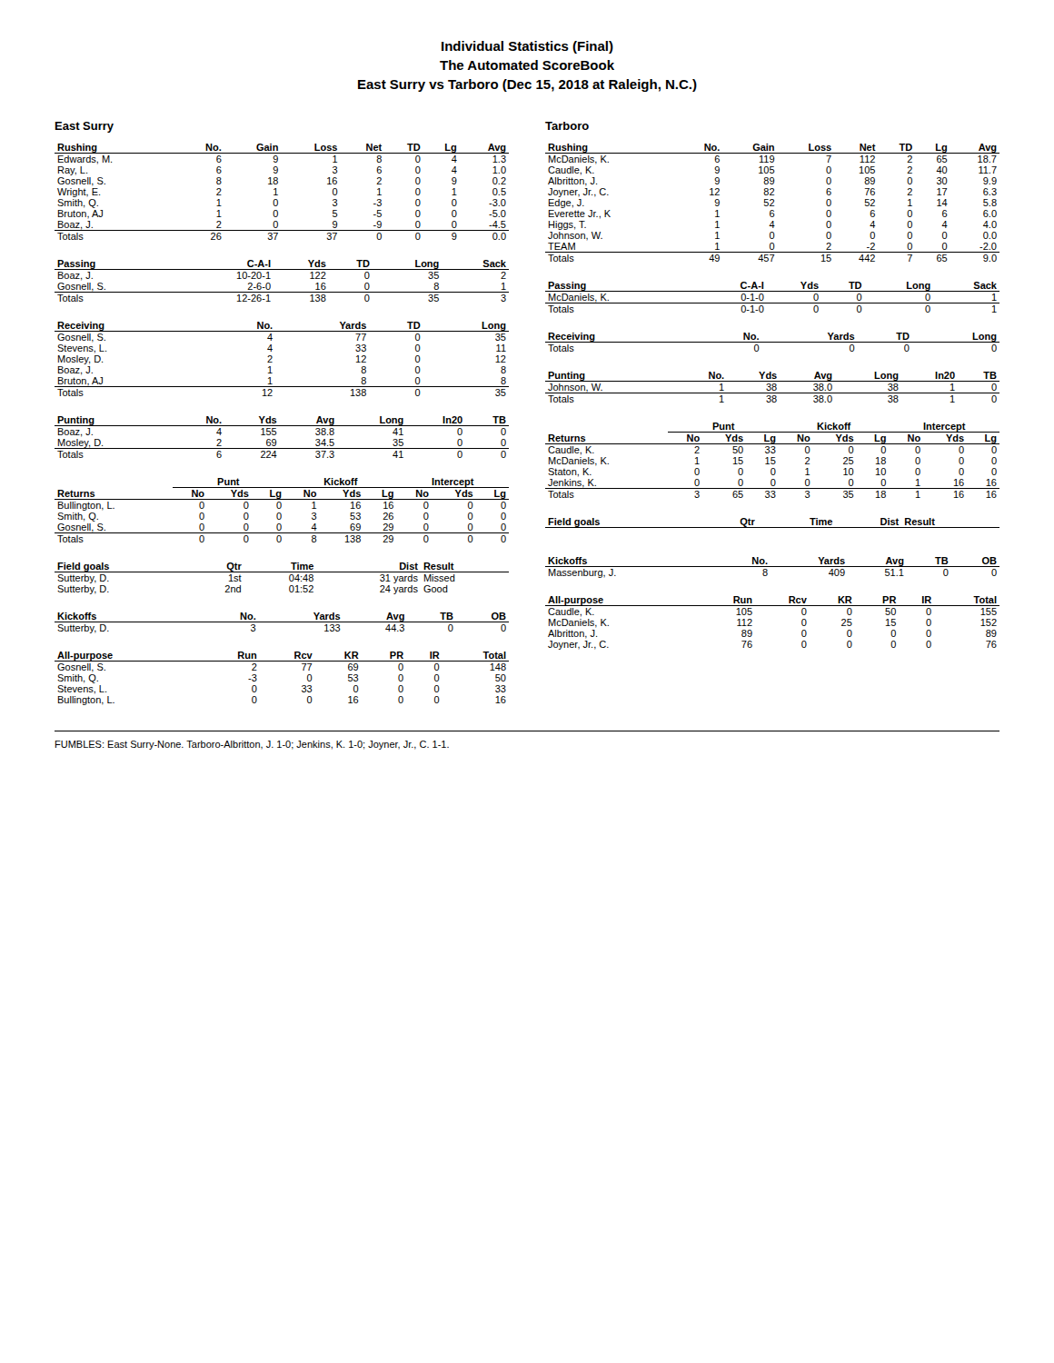Individual Statistics (Final)
The Automated ScoreBook
East Surry vs Tarboro (Dec 15, 2018 at Raleigh, N.C.)
East Surry
| Rushing | No. | Gain | Loss | Net | TD | Lg | Avg |
| --- | --- | --- | --- | --- | --- | --- | --- |
| Edwards, M. | 6 | 9 | 1 | 8 | 0 | 4 | 1.3 |
| Ray, L. | 6 | 9 | 3 | 6 | 0 | 4 | 1.0 |
| Gosnell, S. | 8 | 18 | 16 | 2 | 0 | 9 | 0.2 |
| Wright, E. | 2 | 1 | 0 | 1 | 0 | 1 | 0.5 |
| Smith, Q. | 1 | 0 | 3 | -3 | 0 | 0 | -3.0 |
| Bruton, AJ | 1 | 0 | 5 | -5 | 0 | 0 | -5.0 |
| Boaz, J. | 2 | 0 | 9 | -9 | 0 | 0 | -4.5 |
| Totals | 26 | 37 | 37 | 0 | 0 | 9 | 0.0 |
| Passing | C-A-I | Yds | TD | Long | Sack |
| --- | --- | --- | --- | --- | --- |
| Boaz, J. | 10-20-1 | 122 | 0 | 35 | 2 |
| Gosnell, S. | 2-6-0 | 16 | 0 | 8 | 1 |
| Totals | 12-26-1 | 138 | 0 | 35 | 3 |
| Receiving | No. | Yards | TD | Long |
| --- | --- | --- | --- | --- |
| Gosnell, S. | 4 | 77 | 0 | 35 |
| Stevens, L. | 4 | 33 | 0 | 11 |
| Mosley, D. | 2 | 12 | 0 | 12 |
| Boaz, J. | 1 | 8 | 0 | 8 |
| Bruton, AJ | 1 | 8 | 0 | 8 |
| Totals | 12 | 138 | 0 | 35 |
| Punting | No. | Yds | Avg | Long | In20 | TB |
| --- | --- | --- | --- | --- | --- | --- |
| Boaz, J. | 4 | 155 | 38.8 | 41 | 0 | 0 |
| Mosley, D. | 2 | 69 | 34.5 | 35 | 0 | 0 |
| Totals | 6 | 224 | 37.3 | 41 | 0 | 0 |
| | Punt | Kickoff | Intercept |
| --- | --- | --- | --- |
| Returns | No | Yds | Lg | No | Yds | Lg | No | Yds | Lg |
| Bullington, L. | 0 | 0 | 0 | 1 | 16 | 16 | 0 | 0 | 0 |
| Smith, Q. | 0 | 0 | 0 | 3 | 53 | 26 | 0 | 0 | 0 |
| Gosnell, S. | 0 | 0 | 0 | 4 | 69 | 29 | 0 | 0 | 0 |
| Totals | 0 | 0 | 0 | 8 | 138 | 29 | 0 | 0 | 0 |
| Field goals | Qtr | Time | Dist | Result |
| --- | --- | --- | --- | --- |
| Sutterby, D. | 1st | 04:48 | 31 yards | Missed |
| Sutterby, D. | 2nd | 01:52 | 24 yards | Good |
| Kickoffs | No. | Yards | Avg | TB | OB |
| --- | --- | --- | --- | --- | --- |
| Sutterby, D. | 3 | 133 | 44.3 | 0 | 0 |
| All-purpose | Run | Rcv | KR | PR | IR | Total |
| --- | --- | --- | --- | --- | --- | --- |
| Gosnell, S. | 2 | 77 | 69 | 0 | 0 | 148 |
| Smith, Q. | -3 | 0 | 53 | 0 | 0 | 50 |
| Stevens, L. | 0 | 33 | 0 | 0 | 0 | 33 |
| Bullington, L. | 0 | 0 | 16 | 0 | 0 | 16 |
Tarboro
| Rushing | No. | Gain | Loss | Net | TD | Lg | Avg |
| --- | --- | --- | --- | --- | --- | --- | --- |
| McDaniels, K. | 6 | 119 | 7 | 112 | 2 | 65 | 18.7 |
| Caudle, K. | 9 | 105 | 0 | 105 | 2 | 40 | 11.7 |
| Albritton, J. | 9 | 89 | 0 | 89 | 0 | 30 | 9.9 |
| Joyner, Jr., C. | 12 | 82 | 6 | 76 | 2 | 17 | 6.3 |
| Edge, J. | 9 | 52 | 0 | 52 | 1 | 14 | 5.8 |
| Everette Jr., K | 1 | 6 | 0 | 6 | 0 | 6 | 6.0 |
| Higgs, T. | 1 | 4 | 0 | 4 | 0 | 4 | 4.0 |
| Johnson, W. | 1 | 0 | 0 | 0 | 0 | 0 | 0.0 |
| TEAM | 1 | 0 | 2 | -2 | 0 | 0 | -2.0 |
| Totals | 49 | 457 | 15 | 442 | 7 | 65 | 9.0 |
| Passing | C-A-I | Yds | TD | Long | Sack |
| --- | --- | --- | --- | --- | --- |
| McDaniels, K. | 0-1-0 | 0 | 0 | 0 | 1 |
| Totals | 0-1-0 | 0 | 0 | 0 | 1 |
| Receiving | No. | Yards | TD | Long |
| --- | --- | --- | --- | --- |
| Totals | 0 | 0 | 0 | 0 |
| Punting | No. | Yds | Avg | Long | In20 | TB |
| --- | --- | --- | --- | --- | --- | --- |
| Johnson, W. | 1 | 38 | 38.0 | 38 | 1 | 0 |
| Totals | 1 | 38 | 38.0 | 38 | 1 | 0 |
| | Punt | Kickoff | Intercept |
| --- | --- | --- | --- |
| Returns | No | Yds | Lg | No | Yds | Lg | No | Yds | Lg |
| Caudle, K. | 2 | 50 | 33 | 0 | 0 | 0 | 0 | 0 | 0 |
| McDaniels, K. | 1 | 15 | 15 | 2 | 25 | 18 | 0 | 0 | 0 |
| Staton, K. | 0 | 0 | 0 | 1 | 10 | 10 | 0 | 0 | 0 |
| Jenkins, K. | 0 | 0 | 0 | 0 | 0 | 0 | 1 | 16 | 16 |
| Totals | 3 | 65 | 33 | 3 | 35 | 18 | 1 | 16 | 16 |
| Field goals | Qtr | Time | Dist | Result |
| --- | --- | --- | --- | --- |
| Kickoffs | No. | Yards | Avg | TB | OB |
| --- | --- | --- | --- | --- | --- |
| Massenburg, J. | 8 | 409 | 51.1 | 0 | 0 |
| All-purpose | Run | Rcv | KR | PR | IR | Total |
| --- | --- | --- | --- | --- | --- | --- |
| Caudle, K. | 105 | 0 | 0 | 50 | 0 | 155 |
| McDaniels, K. | 112 | 0 | 25 | 15 | 0 | 152 |
| Albritton, J. | 89 | 0 | 0 | 0 | 0 | 89 |
| Joyner, Jr., C. | 76 | 0 | 0 | 0 | 0 | 76 |
FUMBLES: East Surry-None. Tarboro-Albritton, J. 1-0; Jenkins, K. 1-0; Joyner, Jr., C. 1-1.